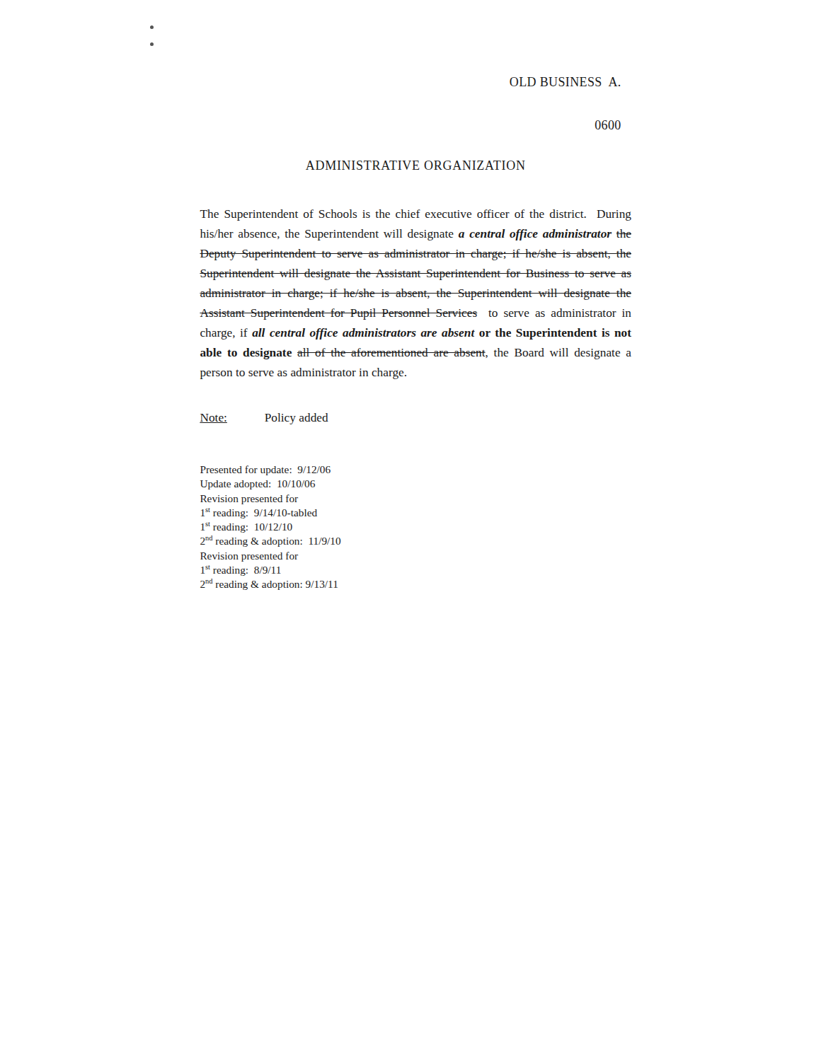OLD BUSINESS A.
0600
ADMINISTRATIVE ORGANIZATION
The Superintendent of Schools is the chief executive officer of the district. During his/her absence, the Superintendent will designate a central office administrator the Deputy Superintendent to serve as administrator in charge; if he/she is absent, the Superintendent will designate the Assistant Superintendent for Business to serve as administrator in charge; if he/she is absent, the Superintendent will designate the Assistant Superintendent for Pupil Personnel Services to serve as administrator in charge, if all central office administrators are absent or the Superintendent is not able to designate all of the aforementioned are absent, the Board will designate a person to serve as administrator in charge.
Note: Policy added
Presented for update: 9/12/06
Update adopted: 10/10/06
Revision presented for
1st reading: 9/14/10-tabled
1st reading: 10/12/10
2nd reading & adoption: 11/9/10
Revision presented for
1st reading: 8/9/11
2nd reading & adoption: 9/13/11